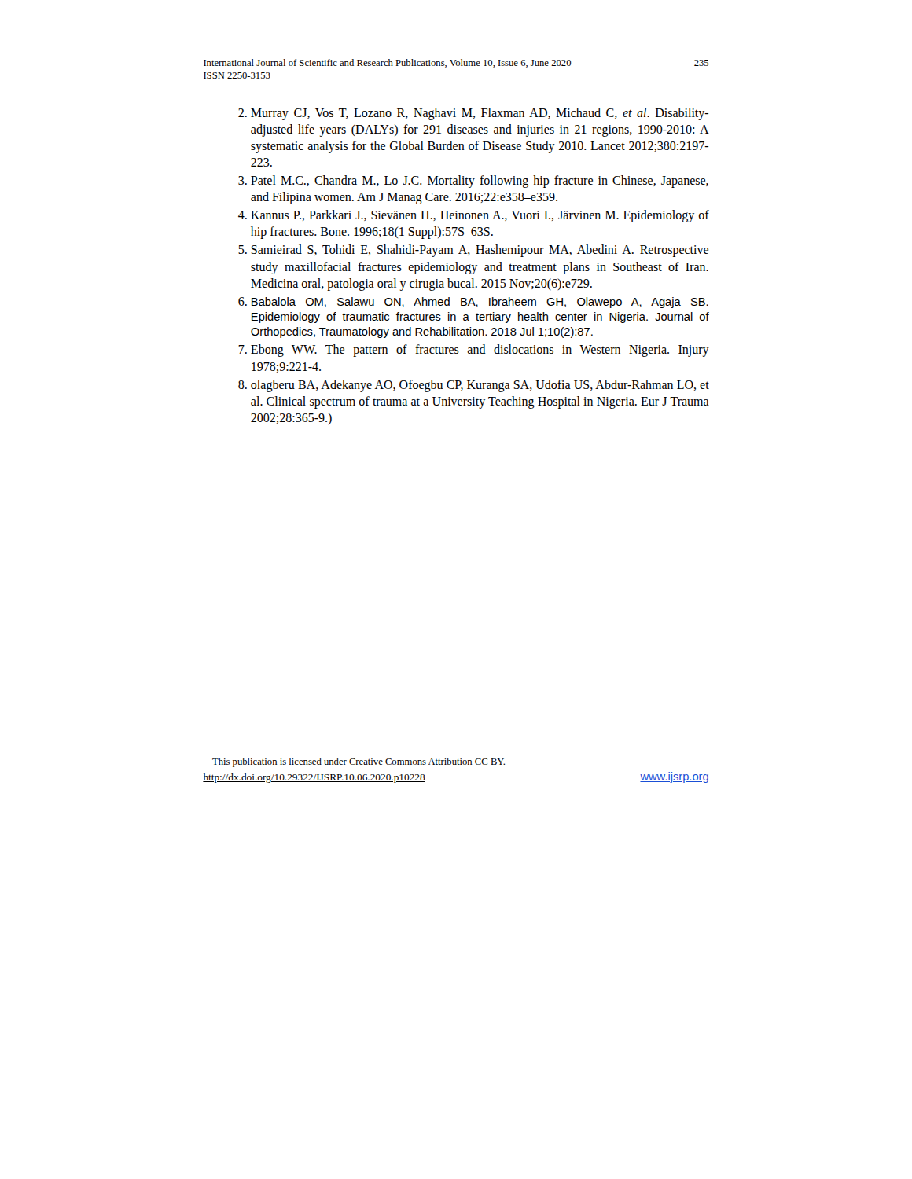International Journal of Scientific and Research Publications, Volume 10, Issue 6, June 2020
ISSN 2250-3153 235
Murray CJ, Vos T, Lozano R, Naghavi M, Flaxman AD, Michaud C, et al. Disability-adjusted life years (DALYs) for 291 diseases and injuries in 21 regions, 1990-2010: A systematic analysis for the Global Burden of Disease Study 2010. Lancet 2012;380:2197-223.
Patel M.C., Chandra M., Lo J.C. Mortality following hip fracture in Chinese, Japanese, and Filipina women. Am J Manag Care. 2016;22:e358–e359.
Kannus P., Parkkari J., Sievänen H., Heinonen A., Vuori I., Järvinen M. Epidemiology of hip fractures. Bone. 1996;18(1 Suppl):57S–63S.
Samieirad S, Tohidi E, Shahidi-Payam A, Hashemipour MA, Abedini A. Retrospective study maxillofacial fractures epidemiology and treatment plans in Southeast of Iran. Medicina oral, patologia oral y cirugia bucal. 2015 Nov;20(6):e729.
Babalola OM, Salawu ON, Ahmed BA, Ibraheem GH, Olawepo A, Agaja SB. Epidemiology of traumatic fractures in a tertiary health center in Nigeria. Journal of Orthopedics, Traumatology and Rehabilitation. 2018 Jul 1;10(2):87.
Ebong WW. The pattern of fractures and dislocations in Western Nigeria. Injury 1978;9:221-4.
olagberu BA, Adekanye AO, Ofoegbu CP, Kuranga SA, Udofia US, Abdur-Rahman LO, et al. Clinical spectrum of trauma at a University Teaching Hospital in Nigeria. Eur J Trauma 2002;28:365-9.)
This publication is licensed under Creative Commons Attribution CC BY.
http://dx.doi.org/10.29322/IJSRP.10.06.2020.p10228 www.ijsrp.org